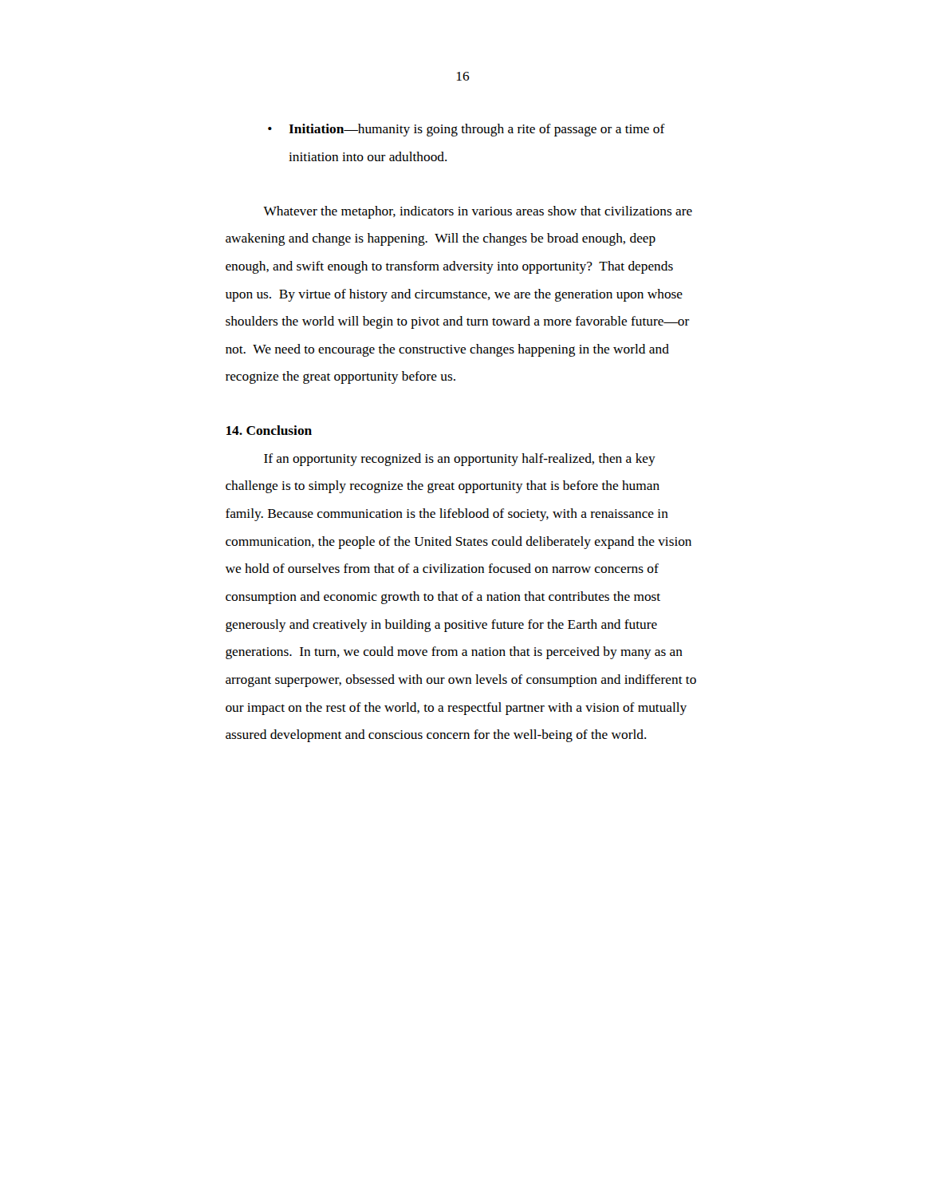16
Initiation—humanity is going through a rite of passage or a time of initiation into our adulthood.
Whatever the metaphor, indicators in various areas show that civilizations are awakening and change is happening. Will the changes be broad enough, deep enough, and swift enough to transform adversity into opportunity? That depends upon us. By virtue of history and circumstance, we are the generation upon whose shoulders the world will begin to pivot and turn toward a more favorable future—or not. We need to encourage the constructive changes happening in the world and recognize the great opportunity before us.
14. Conclusion
If an opportunity recognized is an opportunity half-realized, then a key challenge is to simply recognize the great opportunity that is before the human family. Because communication is the lifeblood of society, with a renaissance in communication, the people of the United States could deliberately expand the vision we hold of ourselves from that of a civilization focused on narrow concerns of consumption and economic growth to that of a nation that contributes the most generously and creatively in building a positive future for the Earth and future generations. In turn, we could move from a nation that is perceived by many as an arrogant superpower, obsessed with our own levels of consumption and indifferent to our impact on the rest of the world, to a respectful partner with a vision of mutually assured development and conscious concern for the well-being of the world.